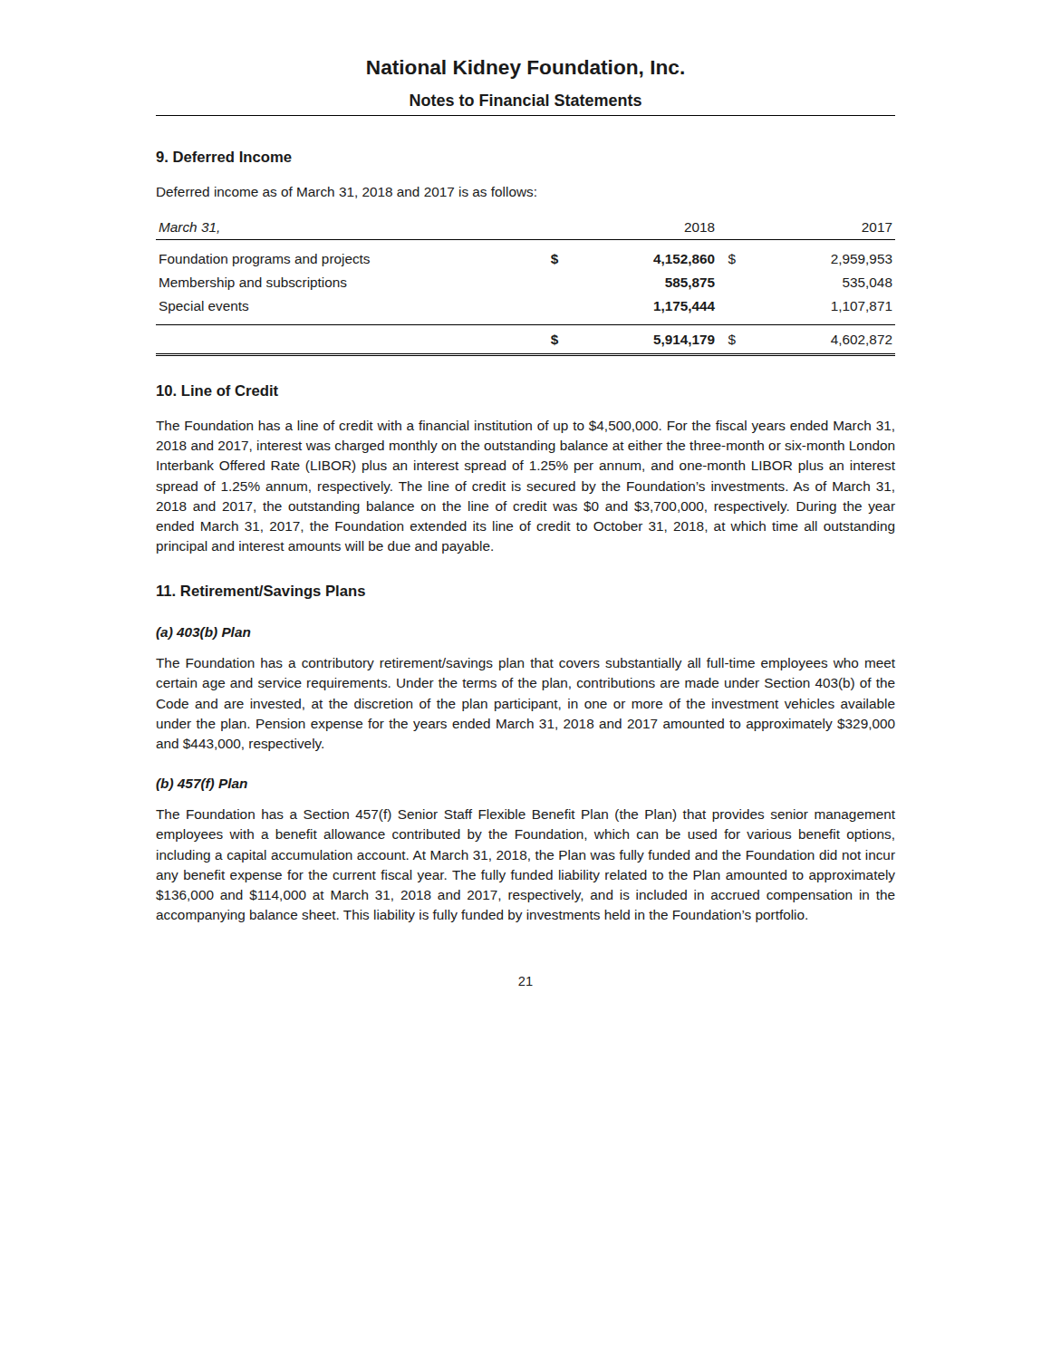National Kidney Foundation, Inc.
Notes to Financial Statements
9. Deferred Income
Deferred income as of March 31, 2018 and 2017 is as follows:
| March 31, | 2018 | 2017 |
| --- | --- | --- |
| Foundation programs and projects | $ | 4,152,860 | $ | 2,959,953 |
| Membership and subscriptions | | 585,875 | | 535,048 |
| Special events | | 1,175,444 | | 1,107,871 |
| | $ | 5,914,179 | $ | 4,602,872 |
10. Line of Credit
The Foundation has a line of credit with a financial institution of up to $4,500,000. For the fiscal years ended March 31, 2018 and 2017, interest was charged monthly on the outstanding balance at either the three-month or six-month London Interbank Offered Rate (LIBOR) plus an interest spread of 1.25% per annum, and one-month LIBOR plus an interest spread of 1.25% annum, respectively. The line of credit is secured by the Foundation’s investments. As of March 31, 2018 and 2017, the outstanding balance on the line of credit was $0 and $3,700,000, respectively. During the year ended March 31, 2017, the Foundation extended its line of credit to October 31, 2018, at which time all outstanding principal and interest amounts will be due and payable.
11. Retirement/Savings Plans
(a) 403(b) Plan
The Foundation has a contributory retirement/savings plan that covers substantially all full-time employees who meet certain age and service requirements. Under the terms of the plan, contributions are made under Section 403(b) of the Code and are invested, at the discretion of the plan participant, in one or more of the investment vehicles available under the plan. Pension expense for the years ended March 31, 2018 and 2017 amounted to approximately $329,000 and $443,000, respectively.
(b) 457(f) Plan
The Foundation has a Section 457(f) Senior Staff Flexible Benefit Plan (the Plan) that provides senior management employees with a benefit allowance contributed by the Foundation, which can be used for various benefit options, including a capital accumulation account. At March 31, 2018, the Plan was fully funded and the Foundation did not incur any benefit expense for the current fiscal year. The fully funded liability related to the Plan amounted to approximately $136,000 and $114,000 at March 31, 2018 and 2017, respectively, and is included in accrued compensation in the accompanying balance sheet. This liability is fully funded by investments held in the Foundation’s portfolio.
21